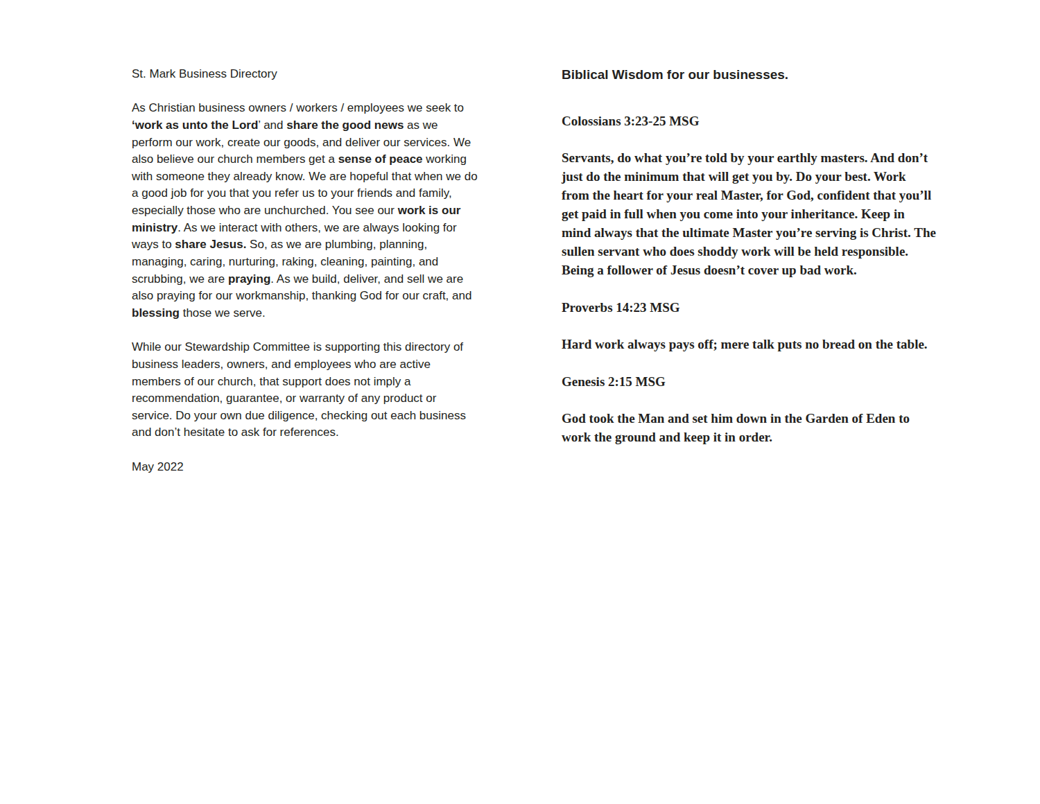St. Mark Business Directory
As Christian business owners / workers / employees we seek to ‘work as unto the Lord’ and share the good news as we perform our work, create our goods, and deliver our services. We also believe our church members get a sense of peace working with someone they already know. We are hopeful that when we do a good job for you that you refer us to your friends and family, especially those who are unchurched. You see our work is our ministry. As we interact with others, we are always looking for ways to share Jesus. So, as we are plumbing, planning, managing, caring, nurturing, raking, cleaning, painting, and scrubbing, we are praying. As we build, deliver, and sell we are also praying for our workmanship, thanking God for our craft, and blessing those we serve.
While our Stewardship Committee is supporting this directory of business leaders, owners, and employees who are active members of our church, that support does not imply a recommendation, guarantee, or warranty of any product or service. Do your own due diligence, checking out each business and don’t hesitate to ask for references.
May 2022
Biblical Wisdom for our businesses.
Colossians 3:23-25 MSG
Servants, do what you’re told by your earthly masters. And don’t just do the minimum that will get you by. Do your best. Work from the heart for your real Master, for God, confident that you’ll get paid in full when you come into your inheritance. Keep in mind always that the ultimate Master you’re serving is Christ. The sullen servant who does shoddy work will be held responsible. Being a follower of Jesus doesn’t cover up bad work.
Proverbs 14:23 MSG
Hard work always pays off; mere talk puts no bread on the table.
Genesis 2:15 MSG
God took the Man and set him down in the Garden of Eden to work the ground and keep it in order.